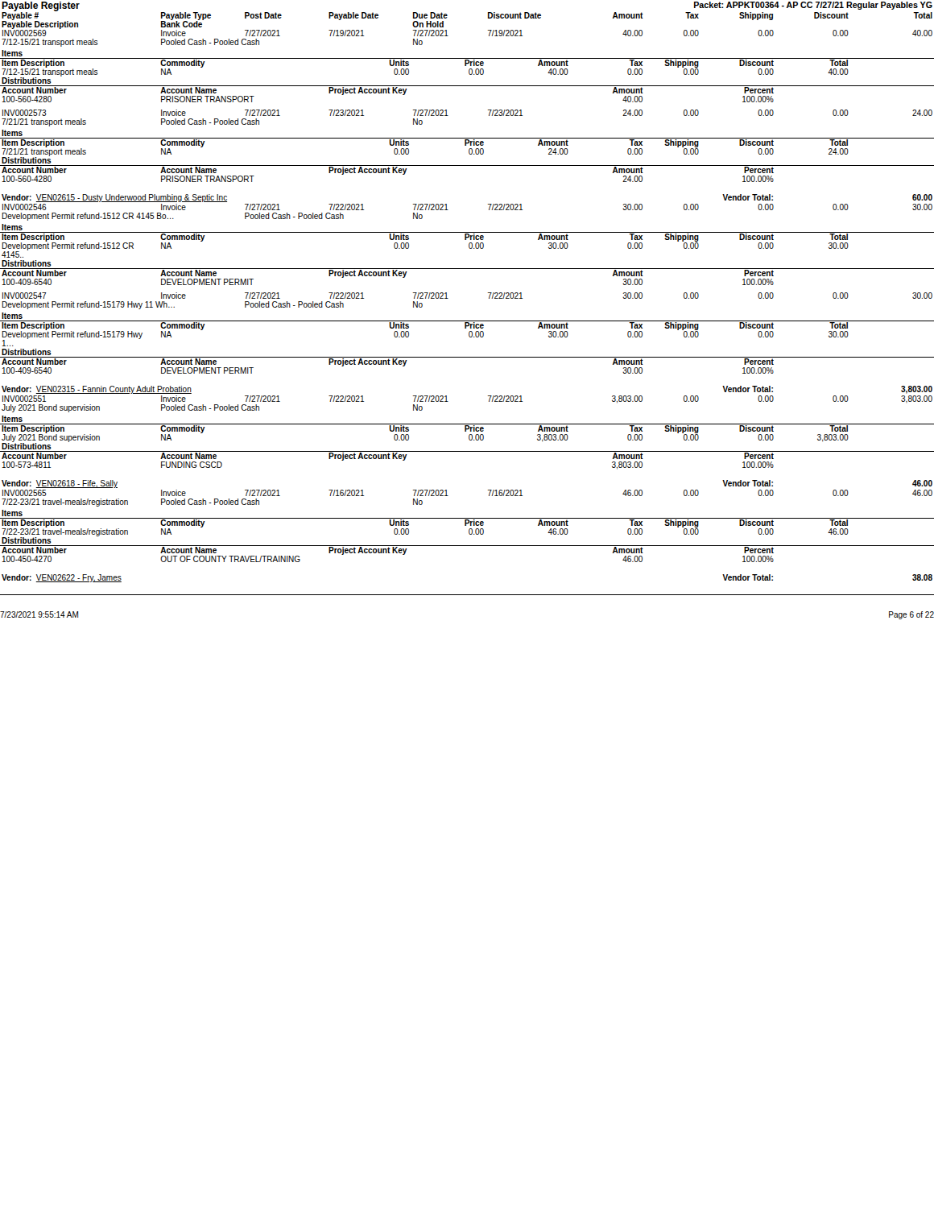| Payable Register | Packet: APPKT00364 - AP CC 7/27/21 Regular Payables YG |
| Payable # | Payable Type | Post Date | Payable Date | Due Date | Discount Date | Amount | Tax | Shipping | Discount | Total |
| Payable Description | Bank Code | On Hold | |
| INV0002569 | Invoice | 7/27/2021 | 7/19/2021 | 7/27/2021 | 7/19/2021 | 40.00 | 0.00 | 0.00 | 0.00 | 40.00 |
| 7/12-15/21 transport meals | Pooled Cash - Pooled Cash | No | |
| Items | |
| Item Description | Commodity | Units | Price | Amount | Tax | Shipping | Discount | Total | |
| 7/12-15/21 transport meals | NA | 0.00 | 0.00 | 40.00 | 0.00 | 0.00 | 0.00 | 40.00 | |
| Distributions | |
| Account Number | Account Name | Project Account Key | Amount | Percent | |
| 100-560-4280 | PRISONER TRANSPORT | | 40.00 | 100.00% | |
| INV0002573 | Invoice | 7/27/2021 | 7/23/2021 | 7/27/2021 | 7/23/2021 | 24.00 | 0.00 | 0.00 | 0.00 | 24.00 |
| 7/21/21 transport meals | Pooled Cash - Pooled Cash | No | |
| Items | |
| Item Description | Commodity | Units | Price | Amount | Tax | Shipping | Discount | Total | |
| 7/21/21 transport meals | NA | 0.00 | 0.00 | 24.00 | 0.00 | 0.00 | 0.00 | 24.00 | |
| Distributions | |
| Account Number | Account Name | Project Account Key | Amount | Percent | |
| 100-560-4280 | PRISONER TRANSPORT | | 24.00 | 100.00% | |
| Vendor: VEN02615 - Dusty Underwood Plumbing & Septic Inc | Vendor Total: | 60.00 |
| INV0002546 | Invoice | 7/27/2021 | 7/22/2021 | 7/27/2021 | 7/22/2021 | 30.00 | 0.00 | 0.00 | 0.00 | 30.00 |
| Development Permit refund-1512 CR 4145 Bo… | Pooled Cash - Pooled Cash | No | |
| Items | |
| Item Description | Commodity | Units | Price | Amount | Tax | Shipping | Discount | Total | |
| Development Permit refund-1512 CR 4145.. | NA | 0.00 | 0.00 | 30.00 | 0.00 | 0.00 | 0.00 | 30.00 | |
| Distributions | |
| Account Number | Account Name | Project Account Key | Amount | Percent | |
| 100-409-6540 | DEVELOPMENT PERMIT | | 30.00 | 100.00% | |
| INV0002547 | Invoice | 7/27/2021 | 7/22/2021 | 7/27/2021 | 7/22/2021 | 30.00 | 0.00 | 0.00 | 0.00 | 30.00 |
| Development Permit refund-15179 Hwy 11 Wh… | Pooled Cash - Pooled Cash | No | |
| Items | |
| Item Description | Commodity | Units | Price | Amount | Tax | Shipping | Discount | Total | |
| Development Permit refund-15179 Hwy 1… | NA | 0.00 | 0.00 | 30.00 | 0.00 | 0.00 | 0.00 | 30.00 | |
| Distributions | |
| Account Number | Account Name | Project Account Key | Amount | Percent | |
| 100-409-6540 | DEVELOPMENT PERMIT | | 30.00 | 100.00% | |
| Vendor: VEN02315 - Fannin County Adult Probation | Vendor Total: | 3,803.00 |
| INV0002551 | Invoice | 7/27/2021 | 7/22/2021 | 7/27/2021 | 7/22/2021 | 3,803.00 | 0.00 | 0.00 | 0.00 | 3,803.00 |
| July 2021 Bond supervision | Pooled Cash - Pooled Cash | No | |
| Items | |
| Item Description | Commodity | Units | Price | Amount | Tax | Shipping | Discount | Total | |
| July 2021 Bond supervision | NA | 0.00 | 0.00 | 3,803.00 | 0.00 | 0.00 | 0.00 | 3,803.00 | |
| Distributions | |
| Account Number | Account Name | Project Account Key | Amount | Percent | |
| 100-573-4811 | FUNDING CSCD | | 3,803.00 | 100.00% | |
| Vendor: VEN02618 - Fife, Sally | Vendor Total: | 46.00 |
| INV0002565 | Invoice | 7/27/2021 | 7/16/2021 | 7/27/2021 | 7/16/2021 | 46.00 | 0.00 | 0.00 | 0.00 | 46.00 |
| 7/22-23/21 travel-meals/registration | Pooled Cash - Pooled Cash | No | |
| Items | |
| Item Description | Commodity | Units | Price | Amount | Tax | Shipping | Discount | Total | |
| 7/22-23/21 travel-meals/registration | NA | 0.00 | 0.00 | 46.00 | 0.00 | 0.00 | 0.00 | 46.00 | |
| Distributions | |
| Account Number | Account Name | Project Account Key | Amount | Percent | |
| 100-450-4270 | OUT OF COUNTY TRAVEL/TRAINING | | 46.00 | 100.00% | |
| Vendor: VEN02622 - Fry, James | Vendor Total: | 38.08 |
7/23/2021 9:55:14 AM
Page 6 of 22